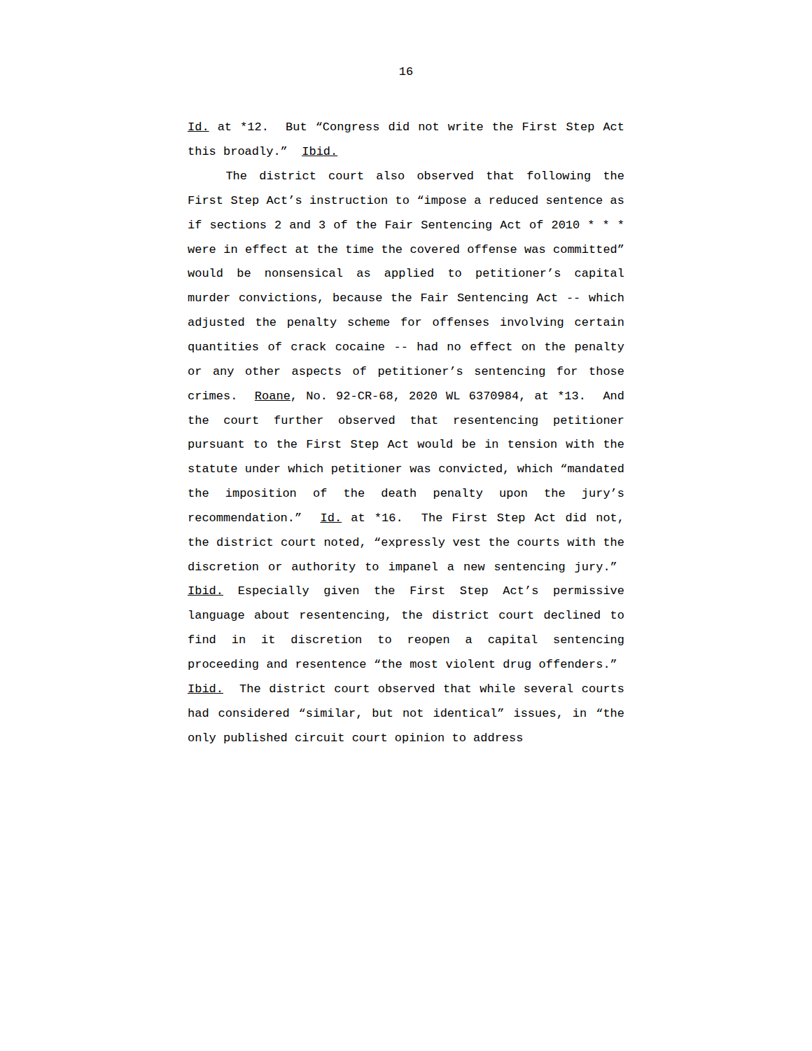16
Id. at *12. But “Congress did not write the First Step Act this broadly.” Ibid.
The district court also observed that following the First Step Act’s instruction to “impose a reduced sentence as if sections 2 and 3 of the Fair Sentencing Act of 2010 * * * were in effect at the time the covered offense was committed” would be nonsensical as applied to petitioner’s capital murder convictions, because the Fair Sentencing Act -- which adjusted the penalty scheme for offenses involving certain quantities of crack cocaine -- had no effect on the penalty or any other aspects of petitioner’s sentencing for those crimes. Roane, No. 92-CR-68, 2020 WL 6370984, at *13. And the court further observed that resentencing petitioner pursuant to the First Step Act would be in tension with the statute under which petitioner was convicted, which “mandated the imposition of the death penalty upon the jury’s recommendation.” Id. at *16. The First Step Act did not, the district court noted, “expressly vest the courts with the discretion or authority to impanel a new sentencing jury.” Ibid. Especially given the First Step Act’s permissive language about resentencing, the district court declined to find in it discretion to reopen a capital sentencing proceeding and resentence “the most violent drug offenders.” Ibid. The district court observed that while several courts had considered “similar, but not identical” issues, in “the only published circuit court opinion to address